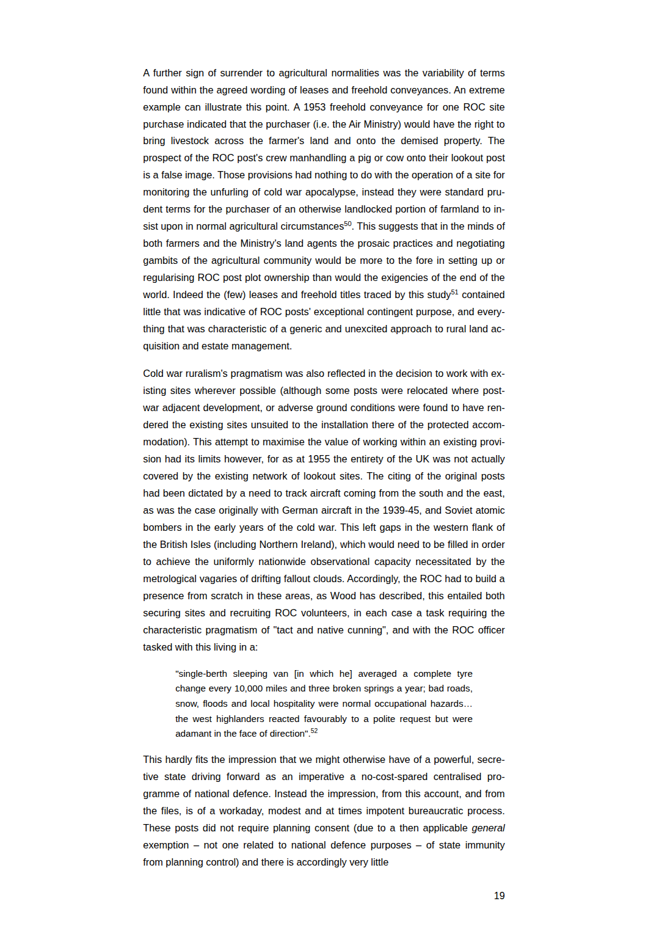A further sign of surrender to agricultural normalities was the variability of terms found within the agreed wording of leases and freehold conveyances. An extreme example can illustrate this point. A 1953 freehold conveyance for one ROC site purchase indicated that the purchaser (i.e. the Air Ministry) would have the right to bring livestock across the farmer's land and onto the demised property. The prospect of the ROC post's crew manhandling a pig or cow onto their lookout post is a false image. Those provisions had nothing to do with the operation of a site for monitoring the unfurling of cold war apocalypse, instead they were standard prudent terms for the purchaser of an otherwise landlocked portion of farmland to insist upon in normal agricultural circumstances50. This suggests that in the minds of both farmers and the Ministry's land agents the prosaic practices and negotiating gambits of the agricultural community would be more to the fore in setting up or regularising ROC post plot ownership than would the exigencies of the end of the world. Indeed the (few) leases and freehold titles traced by this study51 contained little that was indicative of ROC posts' exceptional contingent purpose, and everything that was characteristic of a generic and unexcited approach to rural land acquisition and estate management.
Cold war ruralism's pragmatism was also reflected in the decision to work with existing sites wherever possible (although some posts were relocated where post-war adjacent development, or adverse ground conditions were found to have rendered the existing sites unsuited to the installation there of the protected accommodation). This attempt to maximise the value of working within an existing provision had its limits however, for as at 1955 the entirety of the UK was not actually covered by the existing network of lookout sites. The citing of the original posts had been dictated by a need to track aircraft coming from the south and the east, as was the case originally with German aircraft in the 1939-45, and Soviet atomic bombers in the early years of the cold war. This left gaps in the western flank of the British Isles (including Northern Ireland), which would need to be filled in order to achieve the uniformly nationwide observational capacity necessitated by the metrological vagaries of drifting fallout clouds. Accordingly, the ROC had to build a presence from scratch in these areas, as Wood has described, this entailed both securing sites and recruiting ROC volunteers, in each case a task requiring the characteristic pragmatism of "tact and native cunning", and with the ROC officer tasked with this living in a:
"single-berth sleeping van [in which he] averaged a complete tyre change every 10,000 miles and three broken springs a year; bad roads, snow, floods and local hospitality were normal occupational hazards…the west highlanders reacted favourably to a polite request but were adamant in the face of direction".52
This hardly fits the impression that we might otherwise have of a powerful, secretive state driving forward as an imperative a no-cost-spared centralised programme of national defence. Instead the impression, from this account, and from the files, is of a workaday, modest and at times impotent bureaucratic process. These posts did not require planning consent (due to a then applicable general exemption – not one related to national defence purposes – of state immunity from planning control) and there is accordingly very little
19